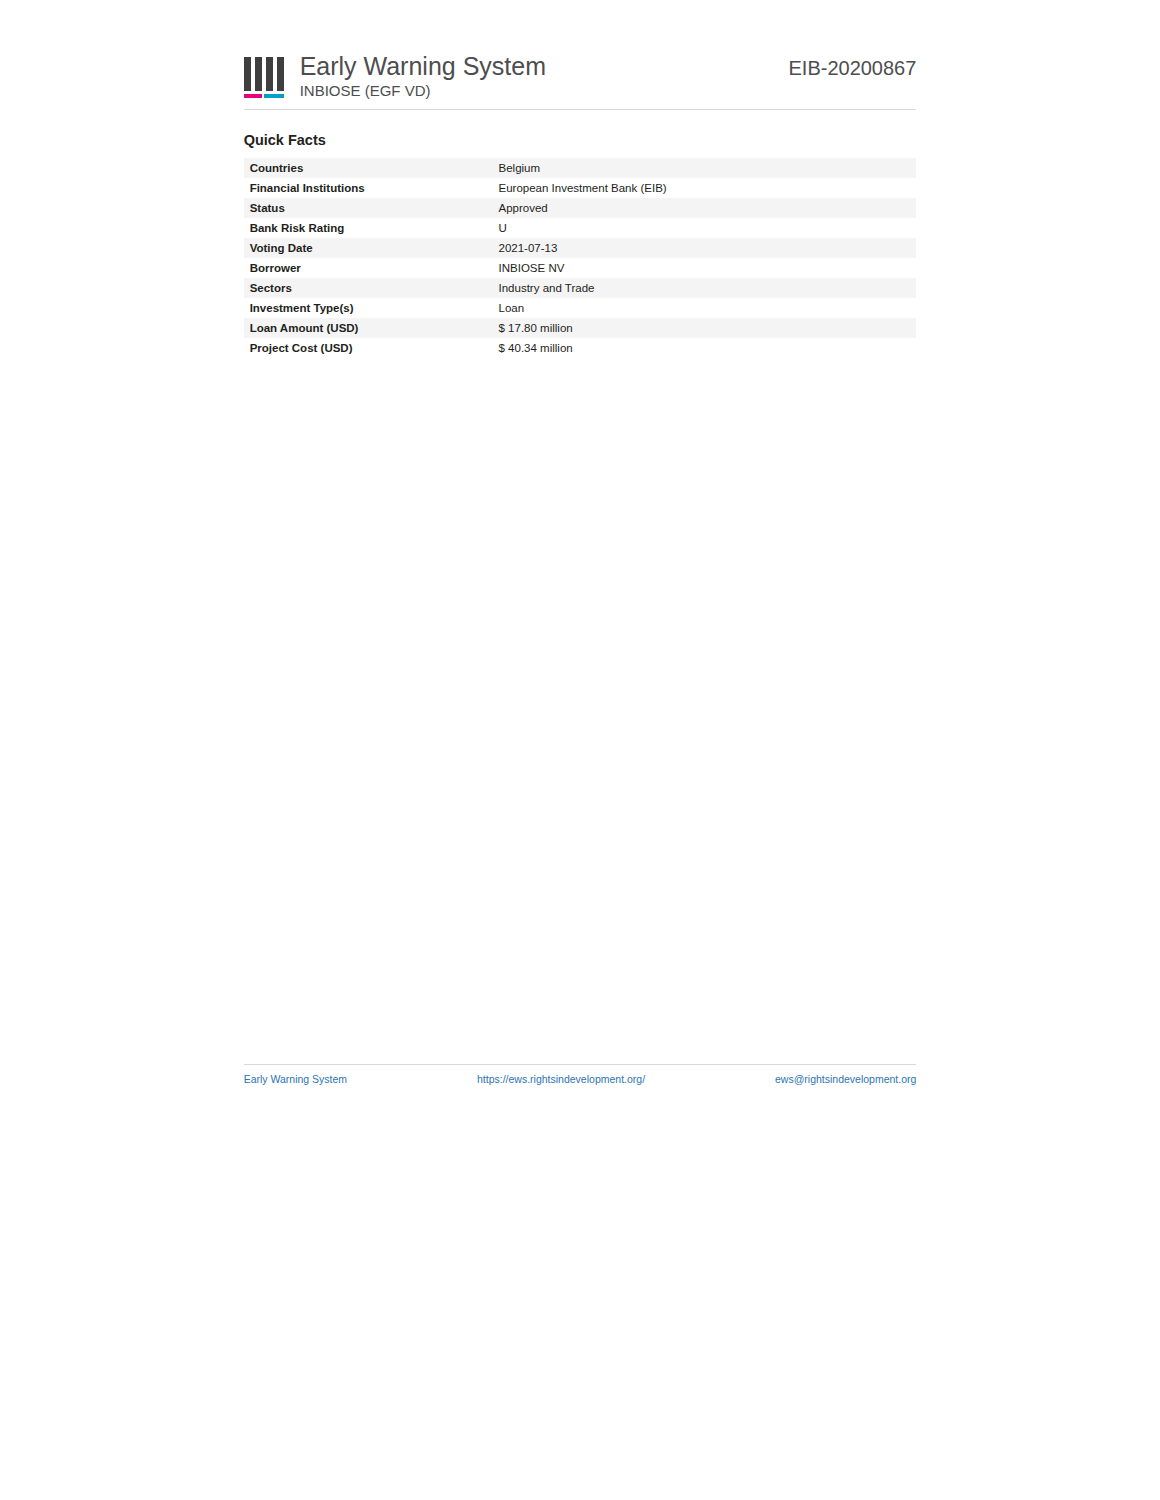Early Warning System
INBIOSE (EGF VD)
EIB-20200867
Quick Facts
| Countries | Belgium |
| Financial Institutions | European Investment Bank (EIB) |
| Status | Approved |
| Bank Risk Rating | U |
| Voting Date | 2021-07-13 |
| Borrower | INBIOSE NV |
| Sectors | Industry and Trade |
| Investment Type(s) | Loan |
| Loan Amount (USD) | $ 17.80 million |
| Project Cost (USD) | $ 40.34 million |
Early Warning System
https://ews.rightsindevelopment.org/
ews@rightsindevelopment.org